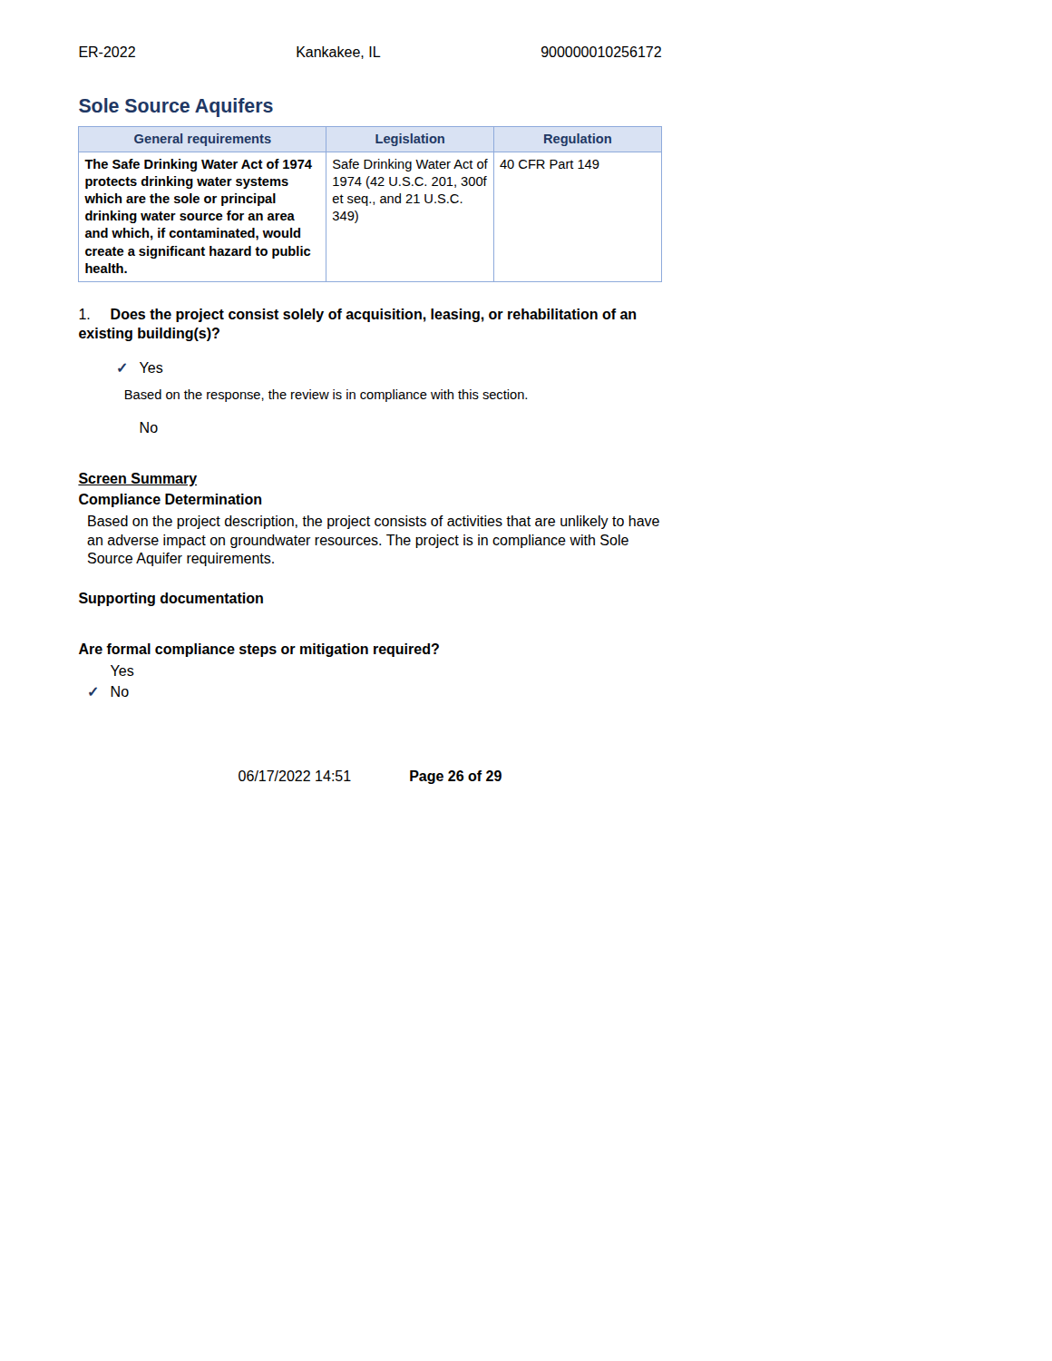ER-2022
Kankakee, IL
900000010256172
Sole Source Aquifers
| General requirements | Legislation | Regulation |
| --- | --- | --- |
| The Safe Drinking Water Act of 1974 protects drinking water systems which are the sole or principal drinking water source for an area and which, if contaminated, would create a significant hazard to public health. | Safe Drinking Water Act of 1974 (42 U.S.C. 201, 300f et seq., and 21 U.S.C. 349) | 40 CFR Part 149 |
1. Does the project consist solely of acquisition, leasing, or rehabilitation of an existing building(s)?
✓Yes
Based on the response, the review is in compliance with this section.
✓No
Screen Summary
Compliance Determination
Based on the project description, the project consists of activities that are unlikely to have an adverse impact on groundwater resources. The project is in compliance with Sole Source Aquifer requirements.
Supporting documentation
Are formal compliance steps or mitigation required?
✓Yes
✓No
06/17/2022 14:51
Page 26 of 29